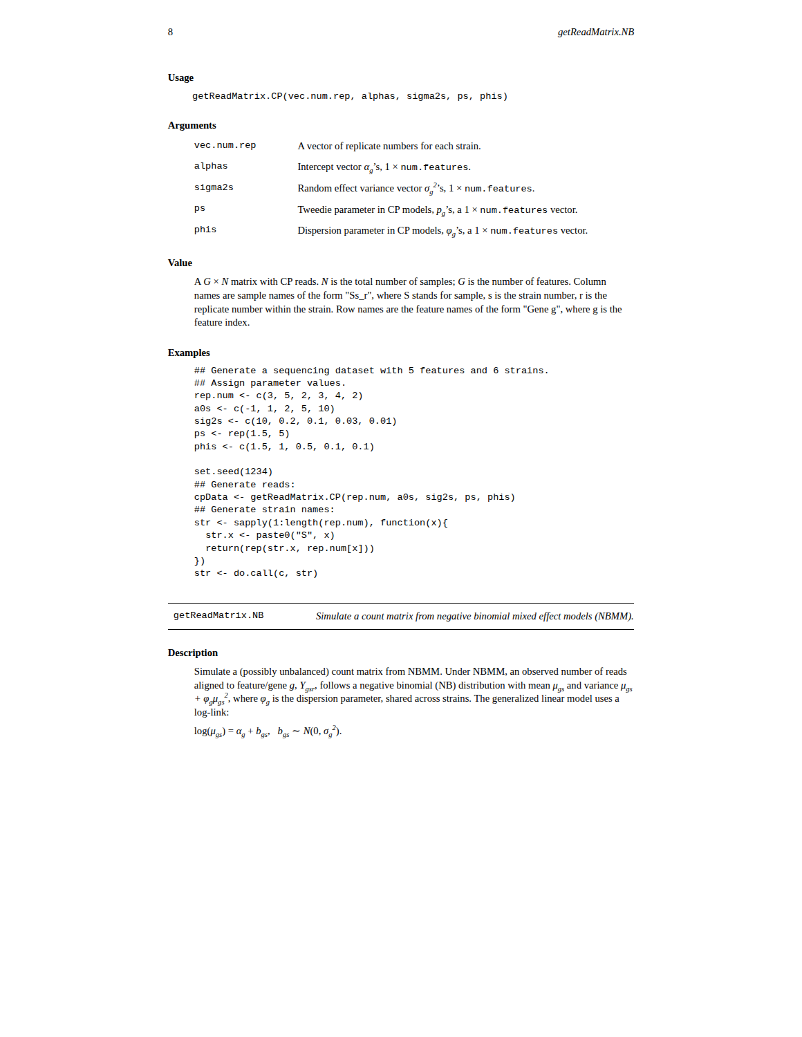8 getReadMatrix.NB
Usage
getReadMatrix.CP(vec.num.rep, alphas, sigma2s, ps, phis)
Arguments
vec.num.rep
A vector of replicate numbers for each strain.
alphas
Intercept vector αg’s, 1 × num.features.
sigma2s
Random effect variance vector σg2’s, 1 × num.features.
ps
Tweedie parameter in CP models, pg’s, a 1 × num.features vector.
phis
Dispersion parameter in CP models, φg’s, a 1 × num.features vector.
Value
A G × N matrix with CP reads. N is the total number of samples; G is the number of features. Column names are sample names of the form "Ss_r", where S stands for sample, s is the strain number, r is the replicate number within the strain. Row names are the feature names of the form "Gene g", where g is the feature index.
Examples
## Generate a sequencing dataset with 5 features and 6 strains.
## Assign parameter values.
rep.num <- c(3, 5, 2, 3, 4, 2)
a0s <- c(-1, 1, 2, 5, 10)
sig2s <- c(10, 0.2, 0.1, 0.03, 0.01)
ps <- rep(1.5, 5)
phis <- c(1.5, 1, 0.5, 0.1, 0.1)

set.seed(1234)
## Generate reads:
cpData <- getReadMatrix.CP(rep.num, a0s, sig2s, ps, phis)
## Generate strain names:
str <- sapply(1:length(rep.num), function(x){
  str.x <- paste0("S", x)
  return(rep(str.x, rep.num[x]))
})
str <- do.call(c, str)
getReadMatrix.NB Simulate a count matrix from negative binomial mixed effect models (NBMM).
Description
Simulate a (possibly unbalanced) count matrix from NBMM. Under NBMM, an observed number of reads aligned to feature/gene g, Ygsr, follows a negative binomial (NB) distribution with mean μgs and variance μgs + φgμgs2, where φg is the dispersion parameter, shared across strains. The generalized linear model uses a log-link:
log(μgs) = αg + bgs, bgs ∼ N(0, σg2).